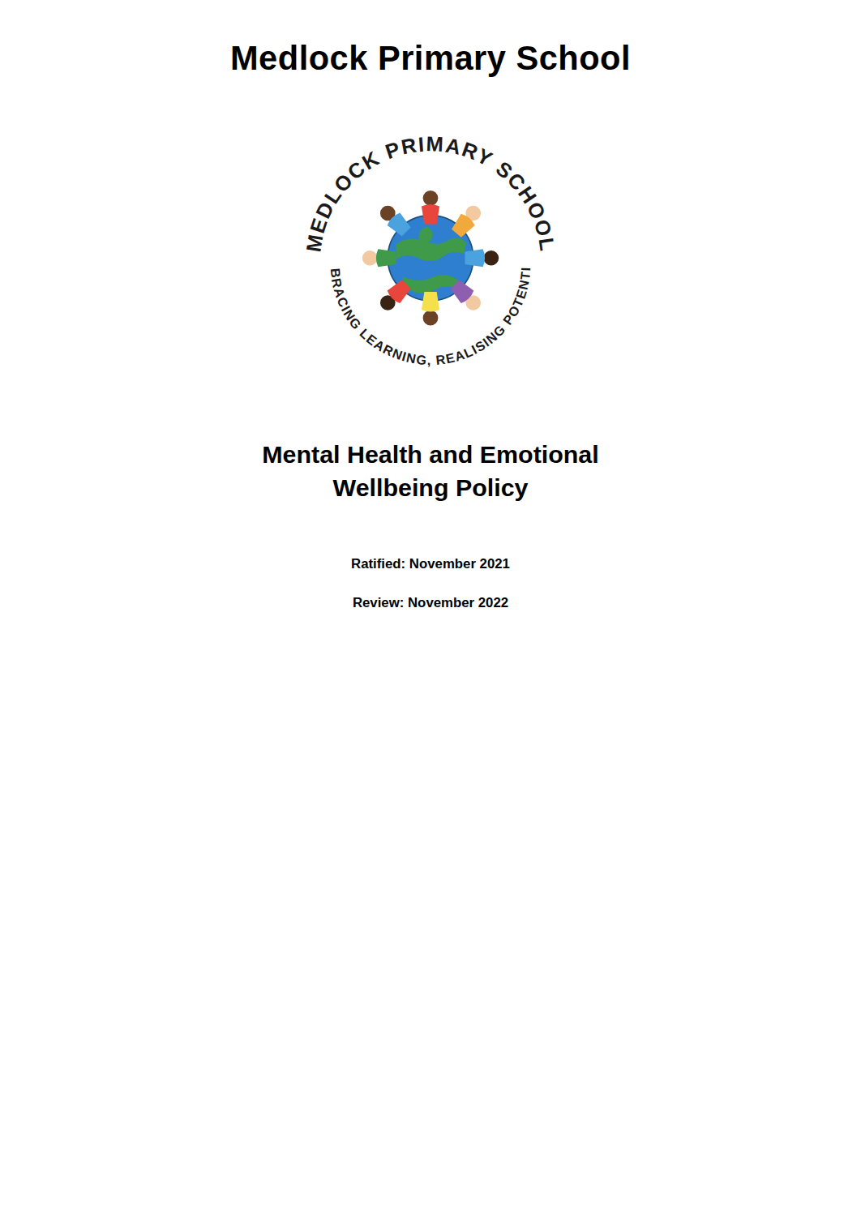Medlock Primary School
MEDLOCK PRIMARY SCHOOL EMBRACING LEARNING, REALISING POTENTIAL
Mental Health and Emotional
Wellbeing Policy
Ratified: November 2021
Review: November 2022